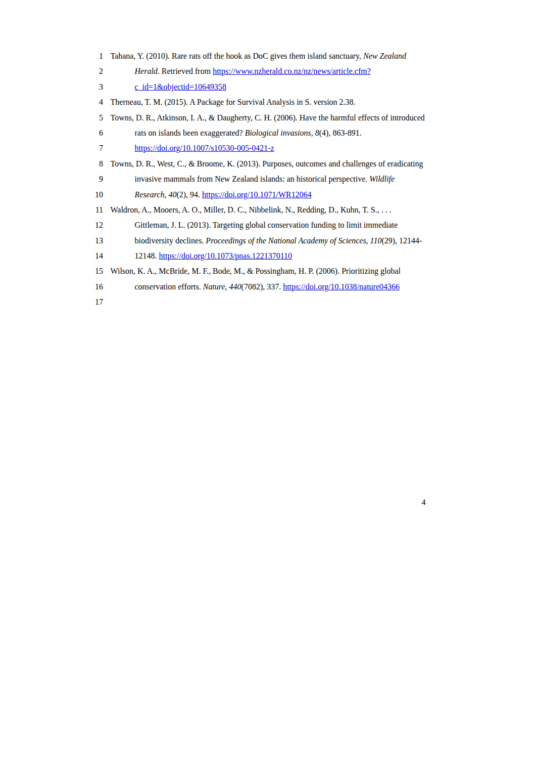1 2 3 4 5 6 7 8 9 10 11 12 13 14 15 16 17
Tahana, Y. (2010). Rare rats off the hook as DoC gives them island sanctuary, New Zealand Herald. Retrieved from https://www.nzherald.co.nz/nz/news/article.cfm?c_id=1&objectid=10649358
Therneau, T. M. (2015). A Package for Survival Analysis in S. version 2.38.
Towns, D. R., Atkinson, I. A., & Daugherty, C. H. (2006). Have the harmful effects of introduced rats on islands been exaggerated? Biological invasions, 8(4), 863-891. https://doi.org/10.1007/s10530-005-0421-z
Towns, D. R., West, C., & Broome, K. (2013). Purposes, outcomes and challenges of eradicating invasive mammals from New Zealand islands: an historical perspective. Wildlife Research, 40(2), 94. https://doi.org/10.1071/WR12064
Waldron, A., Mooers, A. O., Miller, D. C., Nibbelink, N., Redding, D., Kuhn, T. S., . . . Gittleman, J. L. (2013). Targeting global conservation funding to limit immediate biodiversity declines. Proceedings of the National Academy of Sciences, 110(29), 12144-12148. https://doi.org/10.1073/pnas.1221370110
Wilson, K. A., McBride, M. F., Bode, M., & Possingham, H. P. (2006). Prioritizing global conservation efforts. Nature, 440(7082), 337. https://doi.org/10.1038/nature04366
4